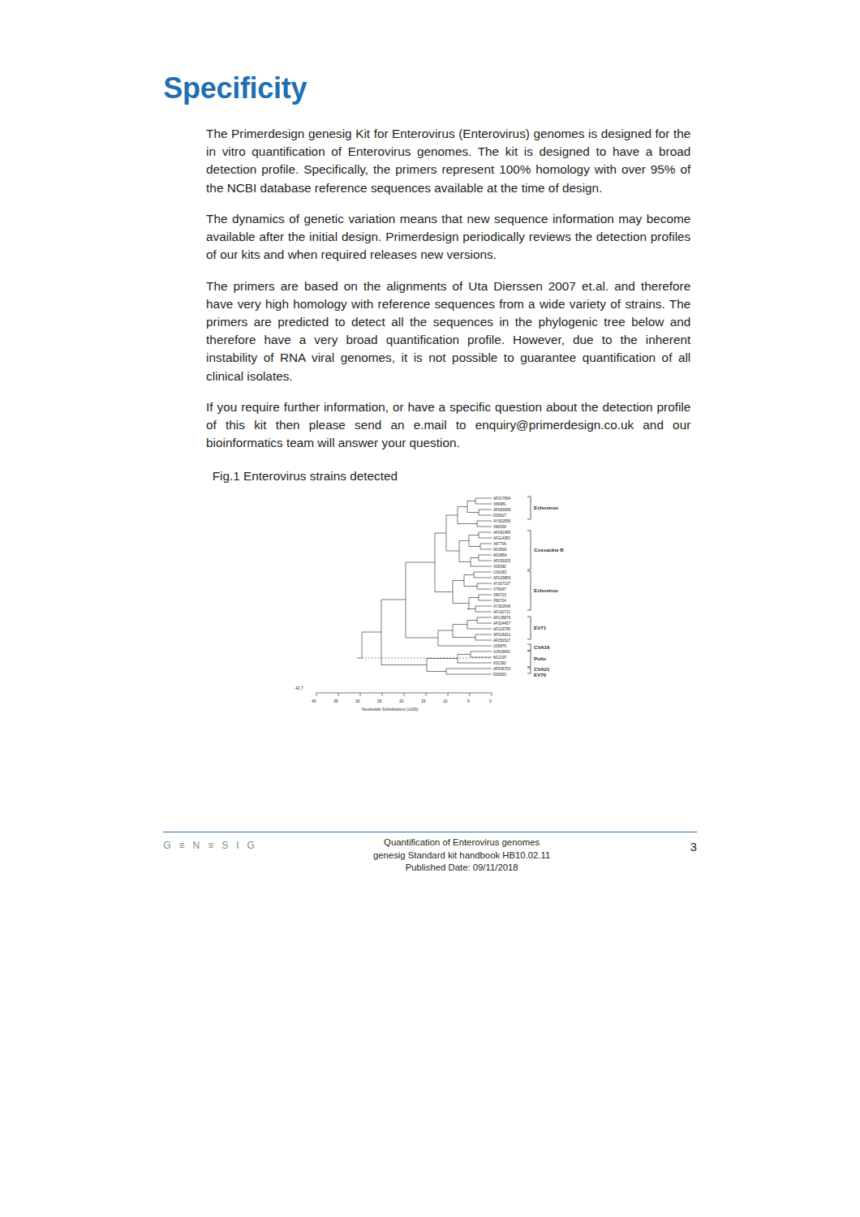Specificity
The Primerdesign genesig Kit for Enterovirus (Enterovirus) genomes is designed for the in vitro quantification of Enterovirus genomes. The kit is designed to have a broad detection profile. Specifically, the primers represent 100% homology with over 95% of the NCBI database reference sequences available at the time of design.
The dynamics of genetic variation means that new sequence information may become available after the initial design. Primerdesign periodically reviews the detection profiles of our kits and when required releases new versions.
The primers are based on the alignments of Uta Dierssen 2007 et.al. and therefore have very high homology with reference sequences from a wide variety of strains. The primers are predicted to detect all the sequences in the phylogenic tree below and therefore have a very broad quantification profile. However, due to the inherent instability of RNA viral genomes, it is not possible to guarantee quantification of all clinical isolates.
If you require further information, or have a specific question about the detection profile of this kit then please send an e.mail to enquiry@primerdesign.co.uk and our bioinformatics team will answer your question.
Fig.1 Enterovirus strains detected
AF317694 X84981 AF083069 D00627 AY302559 X80059 AF081485 AF114383 X67706 M16560 M33854 AF039205 X05690 U16283 AF029859 AY167107 X79047 X80723 X90724 AY302549 AF162711 AF135879 AF304457 AF119795 AF316321 AF352027 U05876 AJ416942 M12197 K01392 AF546702 D00820 Echovirus Coxsackie B Echovirus EV71 CVA16 Polio CVA21 EV70 40 35 30 25 20 15 10 5 0 Nucleotide Substitutions (x100) 42.7
G ≡ N ≡ S I G
Quantification of Enterovirus genomes
genesig Standard kit handbook HB10.02.11
Published Date: 09/11/2018
3